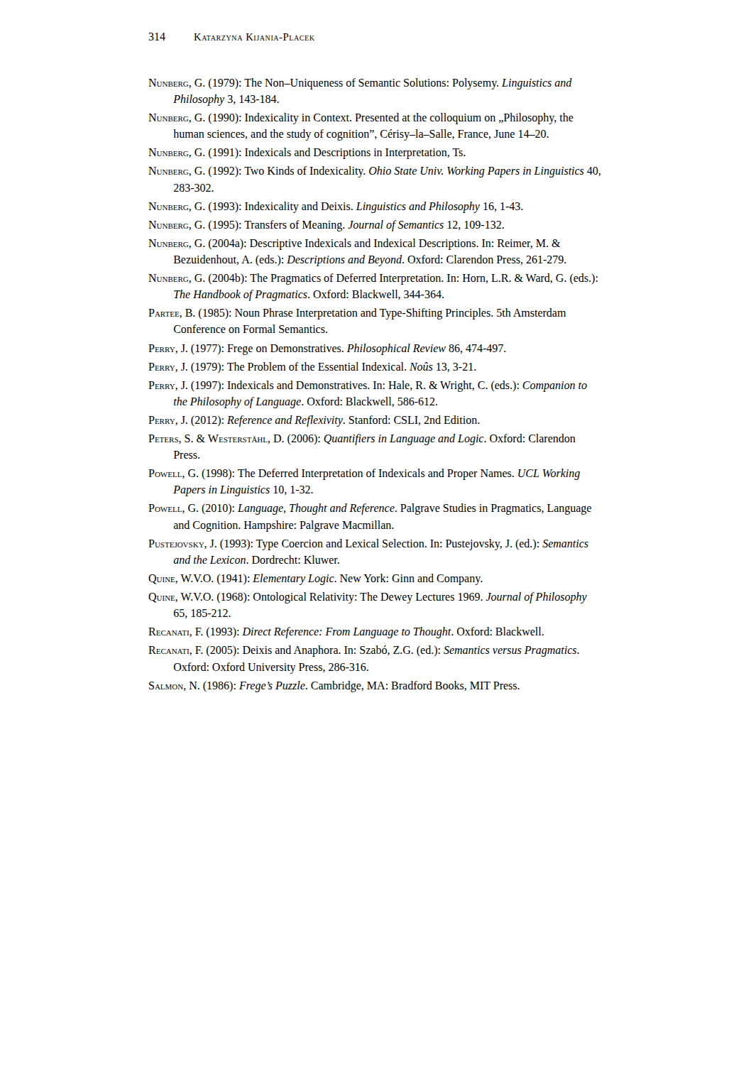314 Katarzyna Kijania-Placek
Nunberg, G. (1979): The Non–Uniqueness of Semantic Solutions: Polysemy. Linguistics and Philosophy 3, 143-184.
Nunberg, G. (1990): Indexicality in Context. Presented at the colloquium on „Philosophy, the human sciences, and the study of cognition”, Cérisy–la–Salle, France, June 14–20.
Nunberg, G. (1991): Indexicals and Descriptions in Interpretation, Ts.
Nunberg, G. (1992): Two Kinds of Indexicality. Ohio State Univ. Working Papers in Linguistics 40, 283-302.
Nunberg, G. (1993): Indexicality and Deixis. Linguistics and Philosophy 16, 1-43.
Nunberg, G. (1995): Transfers of Meaning. Journal of Semantics 12, 109-132.
Nunberg, G. (2004a): Descriptive Indexicals and Indexical Descriptions. In: Reimer, M. & Bezuidenhout, A. (eds.): Descriptions and Beyond. Oxford: Clarendon Press, 261-279.
Nunberg, G. (2004b): The Pragmatics of Deferred Interpretation. In: Horn, L.R. & Ward, G. (eds.): The Handbook of Pragmatics. Oxford: Blackwell, 344-364.
Partee, B. (1985): Noun Phrase Interpretation and Type-Shifting Principles. 5th Amsterdam Conference on Formal Semantics.
Perry, J. (1977): Frege on Demonstratives. Philosophical Review 86, 474-497.
Perry, J. (1979): The Problem of the Essential Indexical. Noûs 13, 3-21.
Perry, J. (1997): Indexicals and Demonstratives. In: Hale, R. & Wright, C. (eds.): Companion to the Philosophy of Language. Oxford: Blackwell, 586-612.
Perry, J. (2012): Reference and Reflexivity. Stanford: CSLI, 2nd Edition.
Peters, S. & Westerståhl, D. (2006): Quantifiers in Language and Logic. Oxford: Clarendon Press.
Powell, G. (1998): The Deferred Interpretation of Indexicals and Proper Names. UCL Working Papers in Linguistics 10, 1-32.
Powell, G. (2010): Language, Thought and Reference. Palgrave Studies in Pragmatics, Language and Cognition. Hampshire: Palgrave Macmillan.
Pustejovsky, J. (1993): Type Coercion and Lexical Selection. In: Pustejovsky, J. (ed.): Semantics and the Lexicon. Dordrecht: Kluwer.
Quine, W.V.O. (1941): Elementary Logic. New York: Ginn and Company.
Quine, W.V.O. (1968): Ontological Relativity: The Dewey Lectures 1969. Journal of Philosophy 65, 185-212.
Recanati, F. (1993): Direct Reference: From Language to Thought. Oxford: Blackwell.
Recanati, F. (2005): Deixis and Anaphora. In: Szabó, Z.G. (ed.): Semantics versus Pragmatics. Oxford: Oxford University Press, 286-316.
Salmon, N. (1986): Frege’s Puzzle. Cambridge, MA: Bradford Books, MIT Press.